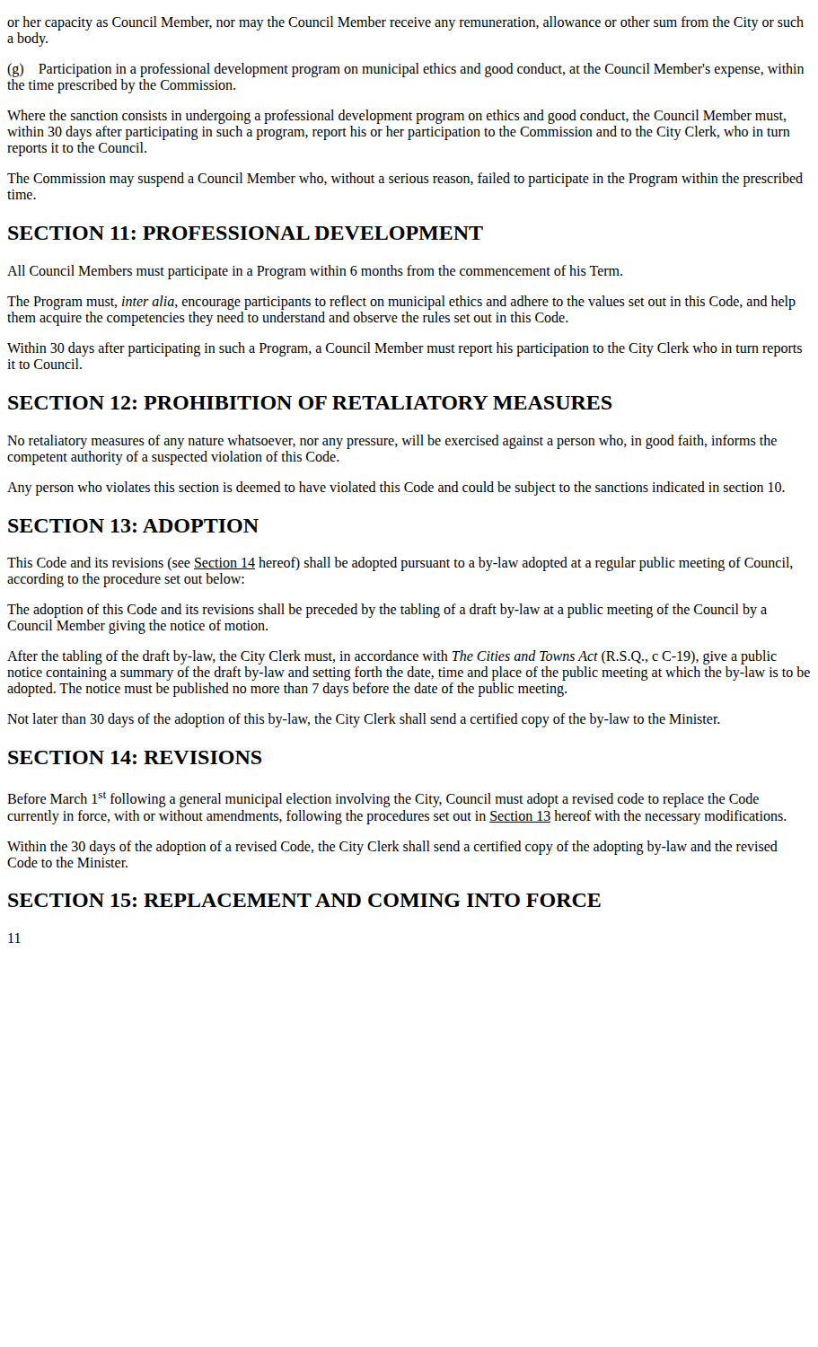or her capacity as Council Member, nor may the Council Member receive any remuneration, allowance or other sum from the City or such a body.
(g) Participation in a professional development program on municipal ethics and good conduct, at the Council Member's expense, within the time prescribed by the Commission.
Where the sanction consists in undergoing a professional development program on ethics and good conduct, the Council Member must, within 30 days after participating in such a program, report his or her participation to the Commission and to the City Clerk, who in turn reports it to the Council.
The Commission may suspend a Council Member who, without a serious reason, failed to participate in the Program within the prescribed time.
SECTION 11: PROFESSIONAL DEVELOPMENT
All Council Members must participate in a Program within 6 months from the commencement of his Term.
The Program must, inter alia, encourage participants to reflect on municipal ethics and adhere to the values set out in this Code, and help them acquire the competencies they need to understand and observe the rules set out in this Code.
Within 30 days after participating in such a Program, a Council Member must report his participation to the City Clerk who in turn reports it to Council.
SECTION 12: PROHIBITION OF RETALIATORY MEASURES
No retaliatory measures of any nature whatsoever, nor any pressure, will be exercised against a person who, in good faith, informs the competent authority of a suspected violation of this Code.
Any person who violates this section is deemed to have violated this Code and could be subject to the sanctions indicated in section 10.
SECTION 13: ADOPTION
This Code and its revisions (see Section 14 hereof) shall be adopted pursuant to a by-law adopted at a regular public meeting of Council, according to the procedure set out below:
The adoption of this Code and its revisions shall be preceded by the tabling of a draft by-law at a public meeting of the Council by a Council Member giving the notice of motion.
After the tabling of the draft by-law, the City Clerk must, in accordance with The Cities and Towns Act (R.S.Q., c C-19), give a public notice containing a summary of the draft by-law and setting forth the date, time and place of the public meeting at which the by-law is to be adopted. The notice must be published no more than 7 days before the date of the public meeting.
Not later than 30 days of the adoption of this by-law, the City Clerk shall send a certified copy of the by-law to the Minister.
SECTION 14: REVISIONS
Before March 1st following a general municipal election involving the City, Council must adopt a revised code to replace the Code currently in force, with or without amendments, following the procedures set out in Section 13 hereof with the necessary modifications.
Within the 30 days of the adoption of a revised Code, the City Clerk shall send a certified copy of the adopting by-law and the revised Code to the Minister.
SECTION 15: REPLACEMENT AND COMING INTO FORCE
11